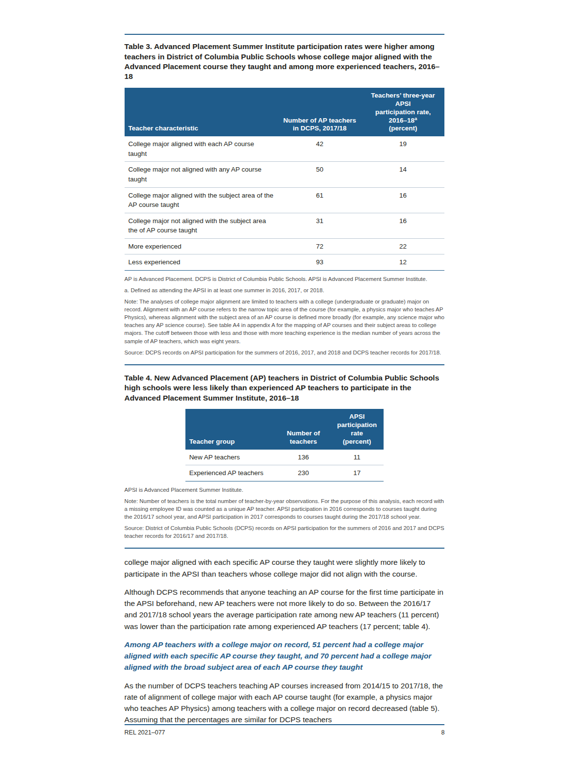Table 3. Advanced Placement Summer Institute participation rates were higher among teachers in District of Columbia Public Schools whose college major aligned with the Advanced Placement course they taught and among more experienced teachers, 2016–18
| Teacher characteristic | Number of AP teachers in DCPS, 2017/18 | Teachers’ three-year APSI participation rate, 2016–18 a (percent) |
| --- | --- | --- |
| College major aligned with each AP course taught | 42 | 19 |
| College major not aligned with any AP course taught | 50 | 14 |
| College major aligned with the subject area of the AP course taught | 61 | 16 |
| College major not aligned with the subject area the of AP course taught | 31 | 16 |
| More experienced | 72 | 22 |
| Less experienced | 93 | 12 |
AP is Advanced Placement. DCPS is District of Columbia Public Schools. APSI is Advanced Placement Summer Institute.
a. Defined as attending the APSI in at least one summer in 2016, 2017, or 2018.
Note: The analyses of college major alignment are limited to teachers with a college (undergraduate or graduate) major on record. Alignment with an AP course refers to the narrow topic area of the course (for example, a physics major who teaches AP Physics), whereas alignment with the subject area of an AP course is defined more broadly (for example, any science major who teaches any AP science course). See table A4 in appendix A for the mapping of AP courses and their subject areas to college majors. The cutoff between those with less and those with more teaching experience is the median number of years across the sample of AP teachers, which was eight years.
Source: DCPS records on APSI participation for the summers of 2016, 2017, and 2018 and DCPS teacher records for 2017/18.
Table 4. New Advanced Placement (AP) teachers in District of Columbia Public Schools high schools were less likely than experienced AP teachers to participate in the Advanced Placement Summer Institute, 2016–18
| Teacher group | Number of teachers | APSI participation rate (percent) |
| --- | --- | --- |
| New AP teachers | 136 | 11 |
| Experienced AP teachers | 230 | 17 |
APSI is Advanced Placement Summer Institute.
Note: Number of teachers is the total number of teacher-by-year observations. For the purpose of this analysis, each record with a missing employee ID was counted as a unique AP teacher. APSI participation in 2016 corresponds to courses taught during the 2016/17 school year, and APSI participation in 2017 corresponds to courses taught during the 2017/18 school year.
Source: District of Columbia Public Schools (DCPS) records on APSI participation for the summers of 2016 and 2017 and DCPS teacher records for 2016/17 and 2017/18.
college major aligned with each specific AP course they taught were slightly more likely to participate in the APSI than teachers whose college major did not align with the course.
Although DCPS recommends that anyone teaching an AP course for the first time participate in the APSI beforehand, new AP teachers were not more likely to do so. Between the 2016/17 and 2017/18 school years the average participation rate among new AP teachers (11 percent) was lower than the participation rate among experienced AP teachers (17 percent; table 4).
Among AP teachers with a college major on record, 51 percent had a college major aligned with each specific AP course they taught, and 70 percent had a college major aligned with the broad subject area of each AP course they taught
As the number of DCPS teachers teaching AP courses increased from 2014/15 to 2017/18, the rate of alignment of college major with each AP course taught (for example, a physics major who teaches AP Physics) among teachers with a college major on record decreased (table 5). Assuming that the percentages are similar for DCPS teachers
REL 2021–077 8